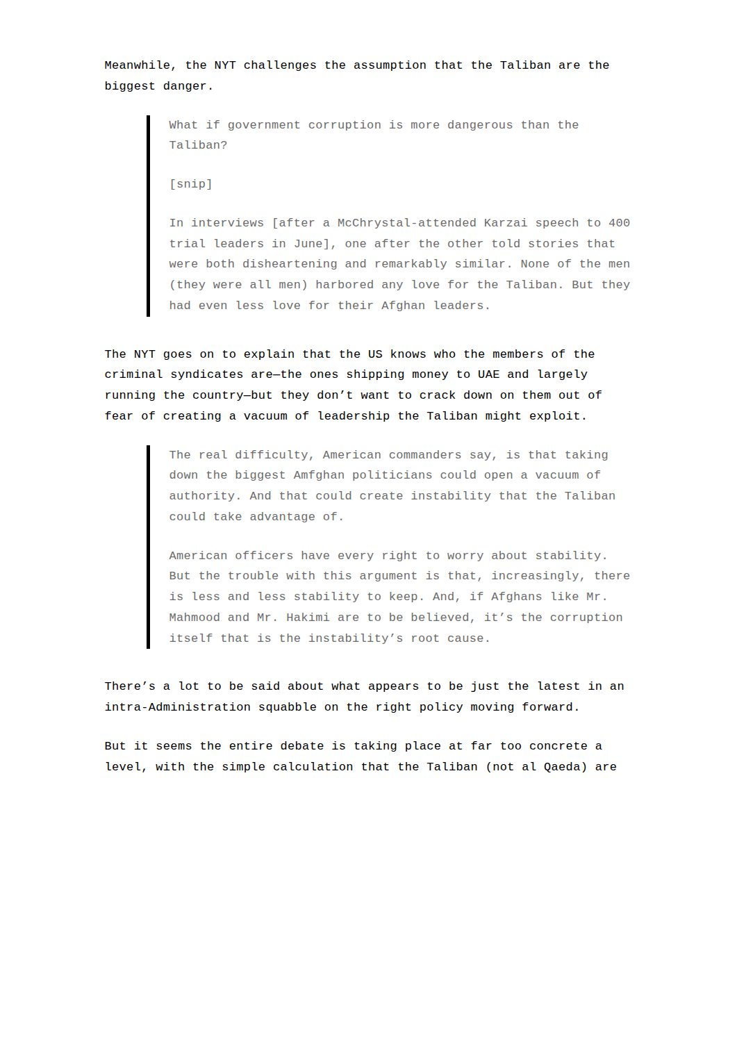Meanwhile, the NYT challenges the assumption that the Taliban are the biggest danger.
What if government corruption is more dangerous than the Taliban?
[snip]
In interviews [after a McChrystal-attended Karzai speech to 400 trial leaders in June], one after the other told stories that were both disheartening and remarkably similar. None of the men (they were all men) harbored any love for the Taliban. But they had even less love for their Afghan leaders.
The NYT goes on to explain that the US knows who the members of the criminal syndicates are—the ones shipping money to UAE and largely running the country—but they don’t want to crack down on them out of fear of creating a vacuum of leadership the Taliban might exploit.
The real difficulty, American commanders say, is that taking down the biggest Amfghan politicians could open a vacuum of authority. And that could create instability that the Taliban could take advantage of.
American officers have every right to worry about stability. But the trouble with this argument is that, increasingly, there is less and less stability to keep. And, if Afghans like Mr. Mahmood and Mr. Hakimi are to be believed, it’s the corruption itself that is the instability’s root cause.
There’s a lot to be said about what appears to be just the latest in an intra-Administration squabble on the right policy moving forward.
But it seems the entire debate is taking place at far too concrete a level, with the simple calculation that the Taliban (not al Qaeda) are